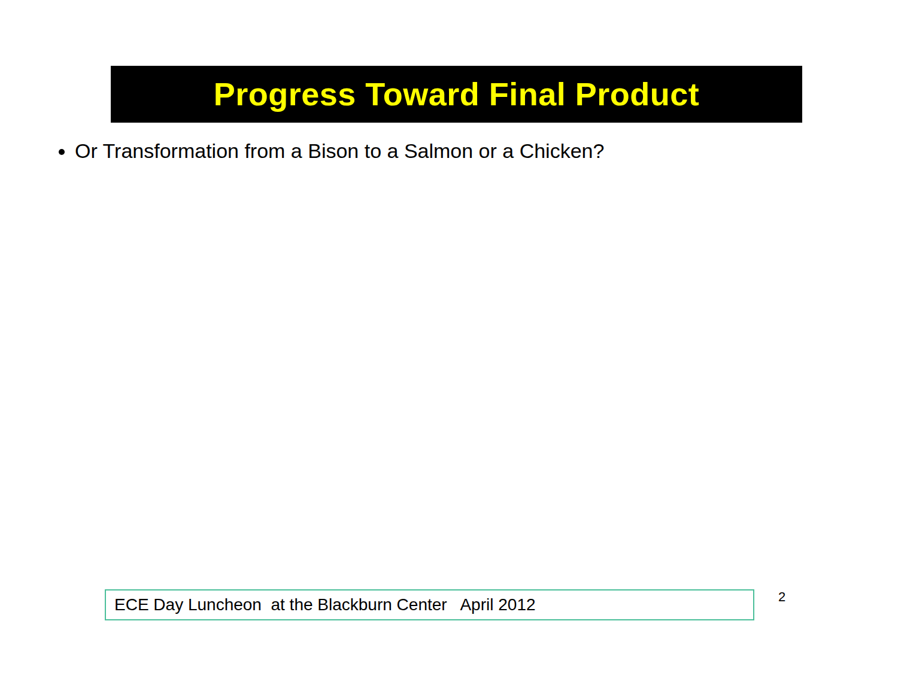Progress Toward Final Product
Or Transformation from a Bison to a Salmon or a Chicken?
ECE Day Luncheon at the Blackburn Center April 2012
2